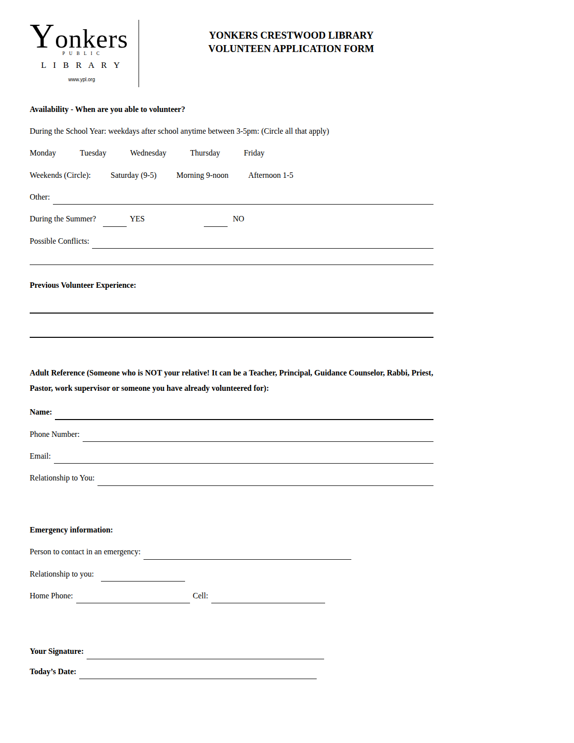Yonkers
P U B L I C
L I B R A R Y
www.ypl.org
YONKERS CRESTWOOD LIBRARY
VOLUNTEEN APPLICATION FORM
Availability - When are you able to volunteer?
During the School Year: weekdays after school anytime between 3-5pm: (Circle all that apply)
Monday Tuesday Wednesday Thursday Friday
Weekends (Circle): Saturday (9-5) Morning 9-noon Afternoon 1-5
Other:
During the Summer? YES NO
Possible Conflicts:
Previous Volunteer Experience:
Adult Reference (Someone who is NOT your relative! It can be a Teacher, Principal, Guidance Counselor, Rabbi, Priest, Pastor, work supervisor or someone you have already volunteered for):
Name:
Phone Number:
Email:
Relationship to You:
Emergency information:
Person to contact in an emergency:
Relationship to you:
Home Phone: Cell:
Your Signature:
Today’s Date: